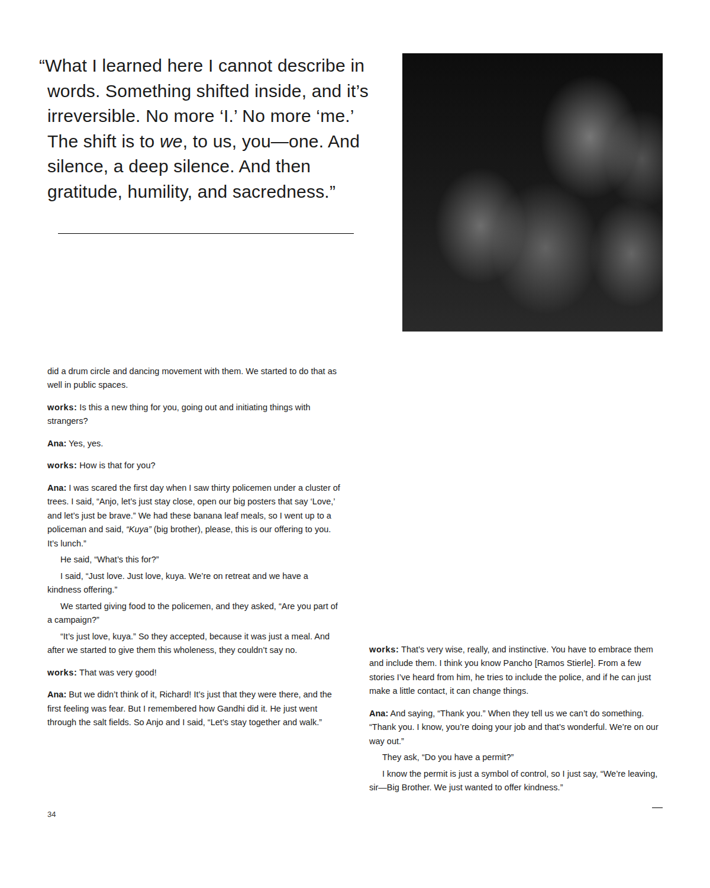“What I learned here I cannot describe in words. Something shifted inside, and it’s irreversible. No more ‘I.’ No more ‘me.’ The shift is to we, to us, you—one. And silence, a deep silence. And then gratitude, humility, and sacredness.”
did a drum circle and dancing movement with them. We started to do that as well in public spaces.
works: Is this a new thing for you, going out and initiating things with strangers?
Ana: Yes, yes.
works: How is that for you?
Ana: I was scared the first day when I saw thirty policemen under a cluster of trees. I said, “Anjo, let’s just stay close, open our big posters that say ‘Love,’ and let’s just be brave.” We had these banana leaf meals, so I went up to a policeman and said, “Kuya” (big brother), please, this is our offering to you. It’s lunch.”
He said, “What’s this for?”
I said, “Just love. Just love, kuya. We’re on retreat and we have a kindness offering.”
We started giving food to the policemen, and they asked, “Are you part of a campaign?”
“It’s just love, kuya.” So they accepted, because it was just a meal. And after we started to give them this wholeness, they couldn’t say no.
works: That was very good!
Ana: But we didn’t think of it, Richard! It’s just that they were there, and the first feeling was fear. But I remembered how Gandhi did it. He just went through the salt fields. So Anjo and I said, “Let’s stay together and walk.”
works: That’s very wise, really, and instinctive. You have to embrace them and include them. I think you know Pancho [Ramos Stierle]. From a few stories I’ve heard from him, he tries to include the police, and if he can just make a little contact, it can change things.
Ana: And saying, “Thank you.” When they tell us we can’t do something. “Thank you. I know, you’re doing your job and that’s wonderful. We’re on our way out.”
They ask, “Do you have a permit?”
I know the permit is just a symbol of control, so I just say, “We’re leaving, sir—Big Brother. We just wanted to offer kindness.”
34